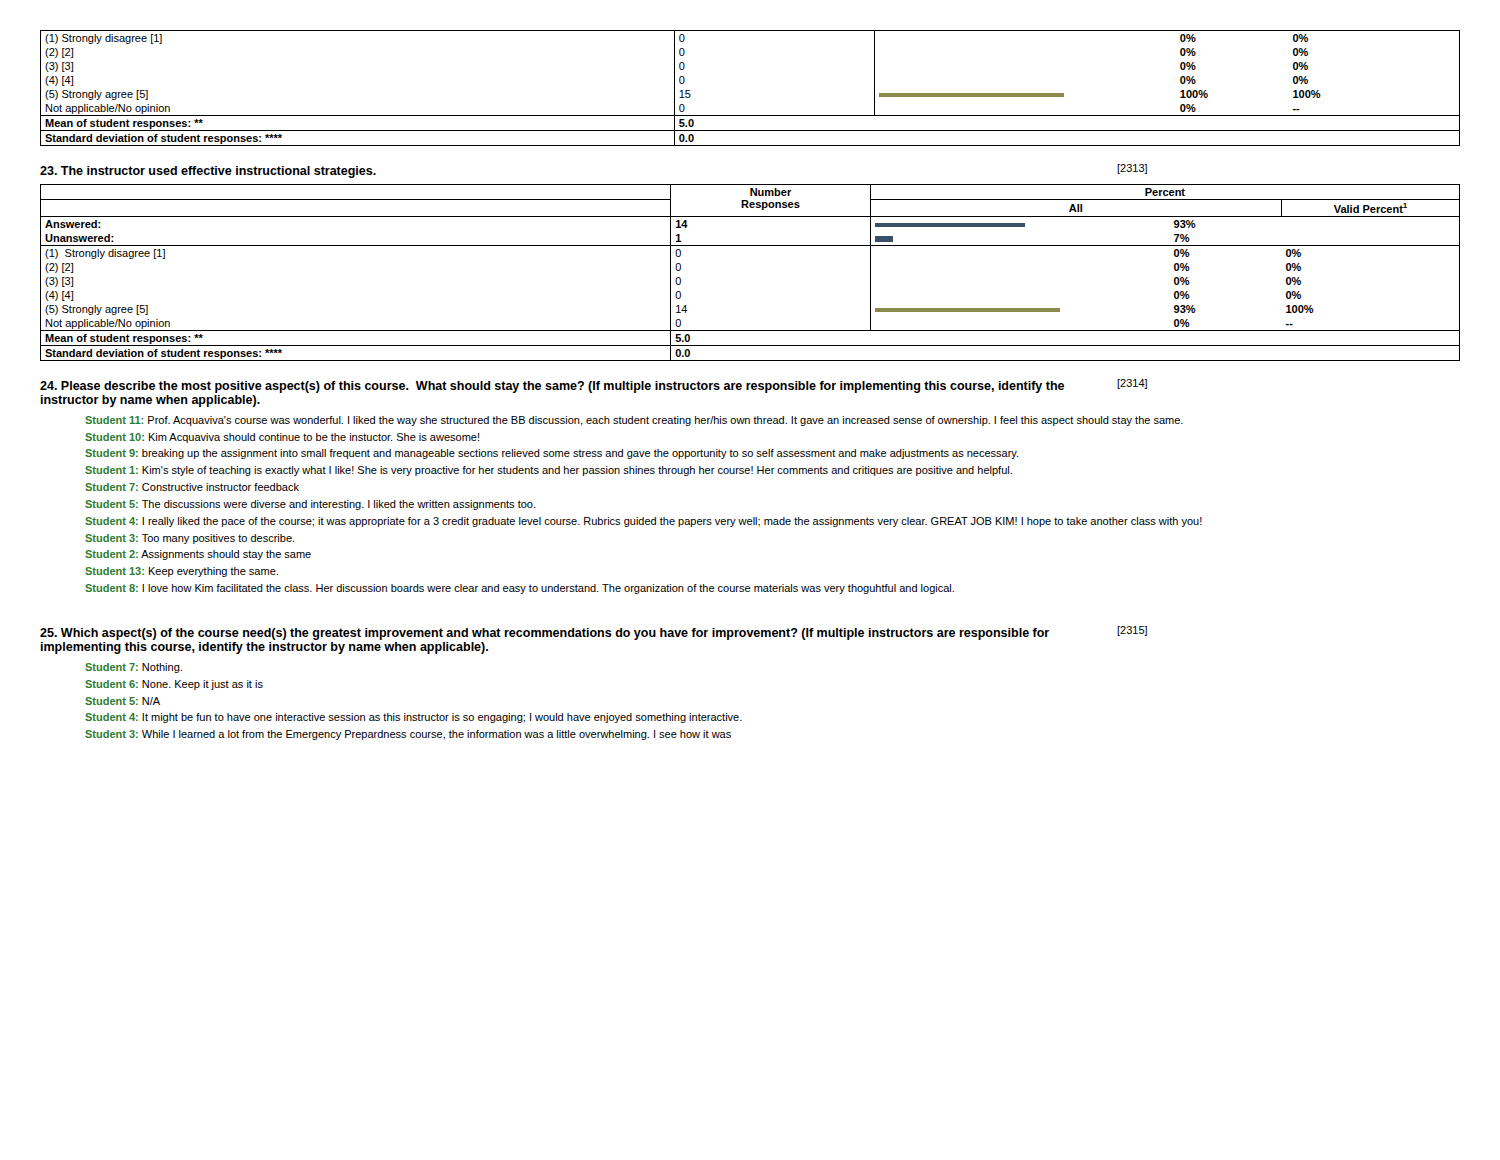| (1) Strongly disagree [1] | 0 | | 0% | 0% |
| (2) [2] | 0 | | 0% | 0% |
| (3) [3] | 0 | | 0% | 0% |
| (4) [4] | 0 | | 0% | 0% |
| (5) Strongly agree [5] | 15 | | 100% | 100% |
| Not applicable/No opinion | 0 | | 0% | -- |
| Mean of student responses: ** | 5.0 |
| Standard deviation of student responses: **** | 0.0 |
[2313] 23. The instructor used effective instructional strategies.
| | Number Responses | Percent |
| | All | Valid Percent 1 |
| Answered: | 14 | | 93% | |
| Unanswered: | 1 | | 7% | |
| (1) Strongly disagree [1] | 0 | | 0% | 0% |
| (2) [2] | 0 | | 0% | 0% |
| (3) [3] | 0 | | 0% | 0% |
| (4) [4] | 0 | | 0% | 0% |
| (5) Strongly agree [5] | 14 | | 93% | 100% |
| Not applicable/No opinion | 0 | | 0% | -- |
| Mean of student responses: ** | 5.0 |
| Standard deviation of student responses: **** | 0.0 |
[2314] 24. Please describe the most positive aspect(s) of this course. What should stay the same? (If multiple instructors are responsible for implementing this course, identify the instructor by name when applicable).
Student 11: Prof. Acquaviva's course was wonderful. I liked the way she structured the BB discussion, each student creating her/his own thread. It gave an increased sense of ownership. I feel this aspect should stay the same.
Student 10: Kim Acquaviva should continue to be the instuctor. She is awesome!
Student 9: breaking up the assignment into small frequent and manageable sections relieved some stress and gave the opportunity to so self assessment and make adjustments as necessary.
Student 1: Kim's style of teaching is exactly what I like! She is very proactive for her students and her passion shines through her course! Her comments and critiques are positive and helpful.
Student 7: Constructive instructor feedback
Student 5: The discussions were diverse and interesting. I liked the written assignments too.
Student 4: I really liked the pace of the course; it was appropriate for a 3 credit graduate level course. Rubrics guided the papers very well; made the assignments very clear. GREAT JOB KIM! I hope to take another class with you!
Student 3: Too many positives to describe.
Student 2: Assignments should stay the same
Student 13: Keep everything the same.
Student 8: I love how Kim facilitated the class. Her discussion boards were clear and easy to understand. The organization of the course materials was very thoguhtful and logical.
[2315] 25. Which aspect(s) of the course need(s) the greatest improvement and what recommendations do you have for improvement? (If multiple instructors are responsible for implementing this course, identify the instructor by name when applicable).
Student 7: Nothing.
Student 6: None. Keep it just as it is
Student 5: N/A
Student 4: It might be fun to have one interactive session as this instructor is so engaging; I would have enjoyed something interactive.
Student 3: While I learned a lot from the Emergency Prepardness course, the information was a little overwhelming. I see how it was